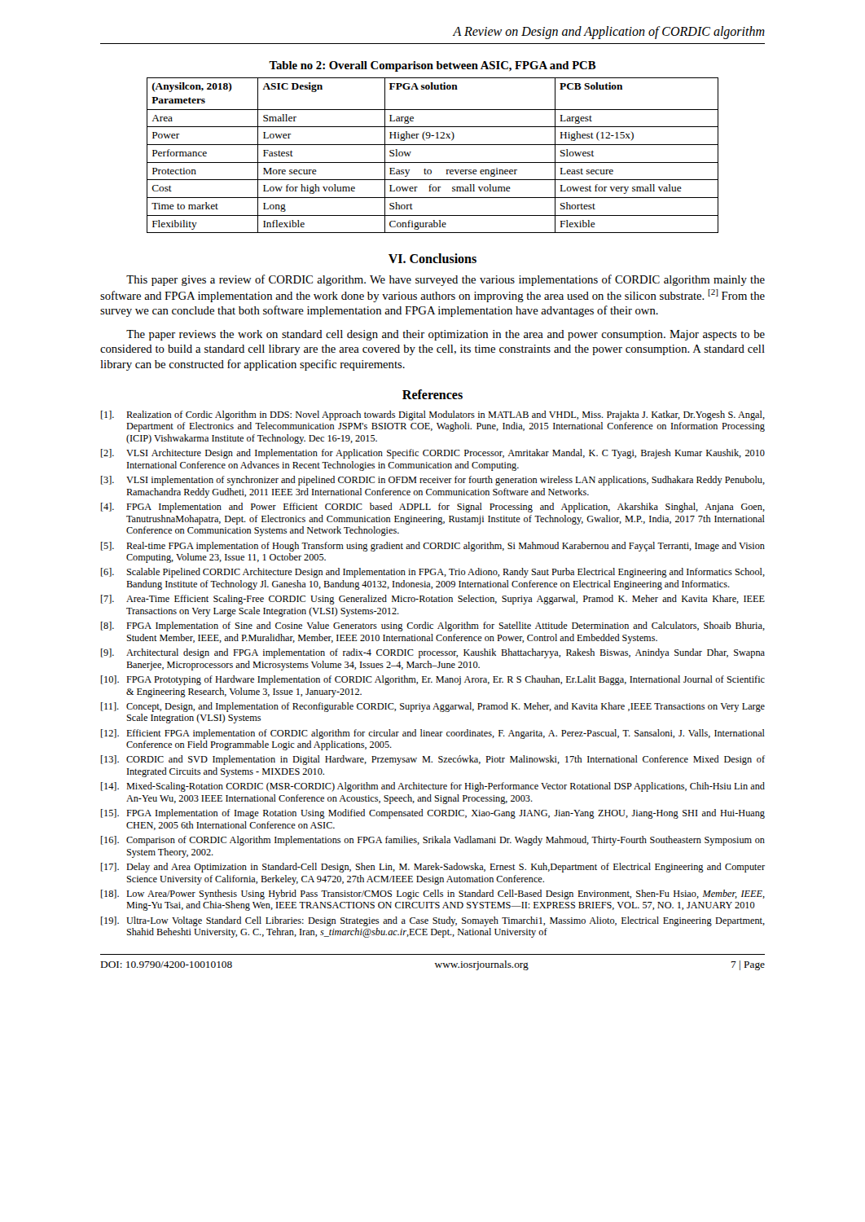A Review on Design and Application of CORDIC algorithm
Table no 2: Overall Comparison between ASIC, FPGA and PCB
| (Anysilcon, 2018) Parameters | ASIC Design | FPGA solution | PCB Solution |
| --- | --- | --- | --- |
| Area | Smaller | Large | Largest |
| Power | Lower | Higher (9-12x) | Highest (12-15x) |
| Performance | Fastest | Slow | Slowest |
| Protection | More secure | Easy to reverse engineer | Least secure |
| Cost | Low for high volume | Lower for small volume | Lowest for very small value |
| Time to market | Long | Short | Shortest |
| Flexibility | Inflexible | Configurable | Flexible |
VI. Conclusions
This paper gives a review of CORDIC algorithm. We have surveyed the various implementations of CORDIC algorithm mainly the software and FPGA implementation and the work done by various authors on improving the area used on the silicon substrate. [2] From the survey we can conclude that both software implementation and FPGA implementation have advantages of their own.
The paper reviews the work on standard cell design and their optimization in the area and power consumption. Major aspects to be considered to build a standard cell library are the area covered by the cell, its time constraints and the power consumption. A standard cell library can be constructed for application specific requirements.
References
Realization of Cordic Algorithm in DDS: Novel Approach towards Digital Modulators in MATLAB and VHDL, Miss. Prajakta J. Katkar, Dr.Yogesh S. Angal, Department of Electronics and Telecommunication JSPM's BSIOTR COE, Wagholi. Pune, India, 2015 International Conference on Information Processing (ICIP) Vishwakarma Institute of Technology. Dec 16-19, 2015.
VLSI Architecture Design and Implementation for Application Specific CORDIC Processor, Amritakar Mandal, K. C Tyagi, Brajesh Kumar Kaushik, 2010 International Conference on Advances in Recent Technologies in Communication and Computing.
VLSI implementation of synchronizer and pipelined CORDIC in OFDM receiver for fourth generation wireless LAN applications, Sudhakara Reddy Penubolu, Ramachandra Reddy Gudheti, 2011 IEEE 3rd International Conference on Communication Software and Networks.
FPGA Implementation and Power Efficient CORDIC based ADPLL for Signal Processing and Application, Akarshika Singhal, Anjana Goen, TanutrushnaMohapatra, Dept. of Electronics and Communication Engineering, Rustamji Institute of Technology, Gwalior, M.P., India, 2017 7th International Conference on Communication Systems and Network Technologies.
Real-time FPGA implementation of Hough Transform using gradient and CORDIC algorithm, Si Mahmoud Karabernou and Fayçal Terranti, Image and Vision Computing, Volume 23, Issue 11, 1 October 2005.
Scalable Pipelined CORDIC Architecture Design and Implementation in FPGA, Trio Adiono, Randy Saut Purba Electrical Engineering and Informatics School, Bandung Institute of Technology Jl. Ganesha 10, Bandung 40132, Indonesia, 2009 International Conference on Electrical Engineering and Informatics.
Area-Time Efficient Scaling-Free CORDIC Using Generalized Micro-Rotation Selection, Supriya Aggarwal, Pramod K. Meher and Kavita Khare, IEEE Transactions on Very Large Scale Integration (VLSI) Systems-2012.
FPGA Implementation of Sine and Cosine Value Generators using Cordic Algorithm for Satellite Attitude Determination and Calculators, Shoaib Bhuria, Student Member, IEEE, and P.Muralidhar, Member, IEEE 2010 International Conference on Power, Control and Embedded Systems.
Architectural design and FPGA implementation of radix-4 CORDIC processor, Kaushik Bhattacharyya, Rakesh Biswas, Anindya Sundar Dhar, Swapna Banerjee, Microprocessors and Microsystems Volume 34, Issues 2–4, March–June 2010.
FPGA Prototyping of Hardware Implementation of CORDIC Algorithm, Er. Manoj Arora, Er. R S Chauhan, Er.Lalit Bagga, International Journal of Scientific & Engineering Research, Volume 3, Issue 1, January-2012.
Concept, Design, and Implementation of Reconfigurable CORDIC, Supriya Aggarwal, Pramod K. Meher, and Kavita Khare ,IEEE Transactions on Very Large Scale Integration (VLSI) Systems
Efficient FPGA implementation of CORDIC algorithm for circular and linear coordinates, F. Angarita, A. Perez-Pascual, T. Sansaloni, J. Valls, International Conference on Field Programmable Logic and Applications, 2005.
CORDIC and SVD Implementation in Digital Hardware, Przemysaw M. Szecówka, Piotr Malinowski, 17th International Conference Mixed Design of Integrated Circuits and Systems - MIXDES 2010.
Mixed-Scaling-Rotation CORDIC (MSR-CORDIC) Algorithm and Architecture for High-Performance Vector Rotational DSP Applications, Chih-Hsiu Lin and An-Yeu Wu, 2003 IEEE International Conference on Acoustics, Speech, and Signal Processing, 2003.
FPGA Implementation of Image Rotation Using Modified Compensated CORDIC, Xiao-Gang JIANG, Jian-Yang ZHOU, Jiang-Hong SHI and Hui-Huang CHEN, 2005 6th International Conference on ASIC.
Comparison of CORDIC Algorithm Implementations on FPGA families, Srikala Vadlamani Dr. Wagdy Mahmoud, Thirty-Fourth Southeastern Symposium on System Theory, 2002.
Delay and Area Optimization in Standard-Cell Design, Shen Lin, M. Marek-Sadowska, Ernest S. Kuh,Department of Electrical Engineering and Computer Science University of California, Berkeley, CA 94720, 27th ACM/IEEE Design Automation Conference.
Low Area/Power Synthesis Using Hybrid Pass Transistor/CMOS Logic Cells in Standard Cell-Based Design Environment, Shen-Fu Hsiao, Member, IEEE, Ming-Yu Tsai, and Chia-Sheng Wen, IEEE TRANSACTIONS ON CIRCUITS AND SYSTEMS—II: EXPRESS BRIEFS, VOL. 57, NO. 1, JANUARY 2010
Ultra-Low Voltage Standard Cell Libraries: Design Strategies and a Case Study, Somayeh Timarchi1, Massimo Alioto, Electrical Engineering Department, Shahid Beheshti University, G. C., Tehran, Iran, s_timarchi@sbu.ac.ir,ECE Dept., National University of
DOI: 10.9790/4200-10010108
www.iosrjournals.org
7 | Page